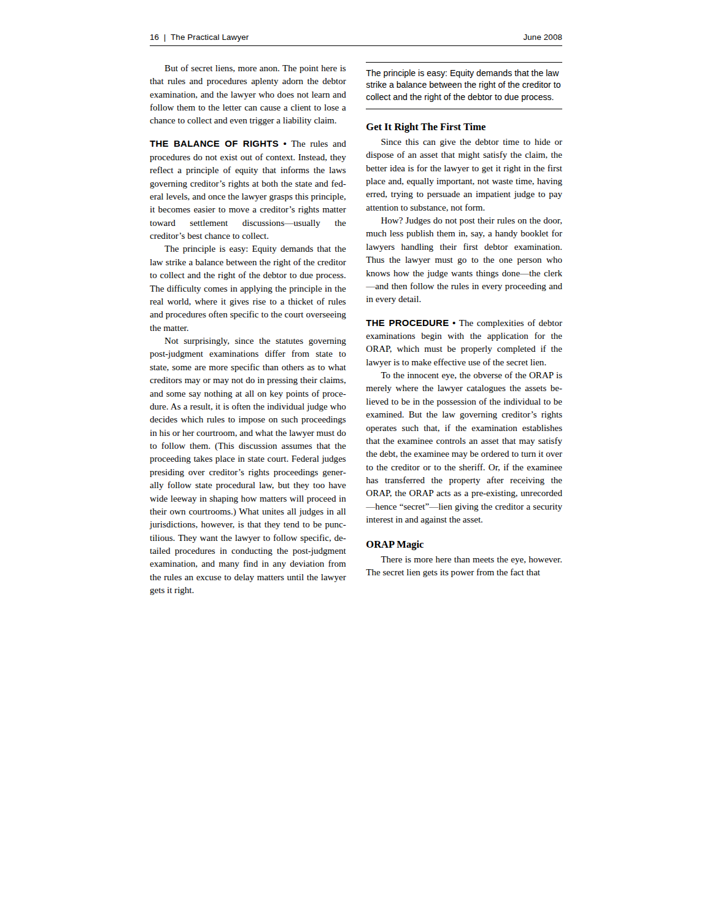16 | The Practical Lawyer
June 2008
But of secret liens, more anon. The point here is that rules and procedures aplenty adorn the debtor examination, and the lawyer who does not learn and follow them to the letter can cause a client to lose a chance to collect and even trigger a liability claim.
THE BALANCE OF RIGHTS • The rules and procedures do not exist out of context. Instead, they reflect a principle of equity that informs the laws governing creditor’s rights at both the state and federal levels, and once the lawyer grasps this principle, it becomes easier to move a creditor’s rights matter toward settlement discussions—usually the creditor’s best chance to collect.
The principle is easy: Equity demands that the law strike a balance between the right of the creditor to collect and the right of the debtor to due process. The difficulty comes in applying the principle in the real world, where it gives rise to a thicket of rules and procedures often specific to the court overseeing the matter.
Not surprisingly, since the statutes governing post-judgment examinations differ from state to state, some are more specific than others as to what creditors may or may not do in pressing their claims, and some say nothing at all on key points of procedure. As a result, it is often the individual judge who decides which rules to impose on such proceedings in his or her courtroom, and what the lawyer must do to follow them. (This discussion assumes that the proceeding takes place in state court. Federal judges presiding over creditor’s rights proceedings generally follow state procedural law, but they too have wide leeway in shaping how matters will proceed in their own courtrooms.) What unites all judges in all jurisdictions, however, is that they tend to be punctilious. They want the lawyer to follow specific, detailed procedures in conducting the post-judgment examination, and many find in any deviation from the rules an excuse to delay matters until the lawyer gets it right.
The principle is easy: Equity demands that the law strike a balance between the right of the creditor to collect and the right of the debtor to due process.
Get It Right The First Time
Since this can give the debtor time to hide or dispose of an asset that might satisfy the claim, the better idea is for the lawyer to get it right in the first place and, equally important, not waste time, having erred, trying to persuade an impatient judge to pay attention to substance, not form.
How? Judges do not post their rules on the door, much less publish them in, say, a handy booklet for lawyers handling their first debtor examination. Thus the lawyer must go to the one person who knows how the judge wants things done—the clerk—and then follow the rules in every proceeding and in every detail.
THE PROCEDURE • The complexities of debtor examinations begin with the application for the ORAP, which must be properly completed if the lawyer is to make effective use of the secret lien.
To the innocent eye, the obverse of the ORAP is merely where the lawyer catalogues the assets believed to be in the possession of the individual to be examined. But the law governing creditor’s rights operates such that, if the examination establishes that the examinee controls an asset that may satisfy the debt, the examinee may be ordered to turn it over to the creditor or to the sheriff. Or, if the examinee has transferred the property after receiving the ORAP, the ORAP acts as a pre-existing, unrecorded—hence “secret”—lien giving the creditor a security interest in and against the asset.
ORAP Magic
There is more here than meets the eye, however. The secret lien gets its power from the fact that